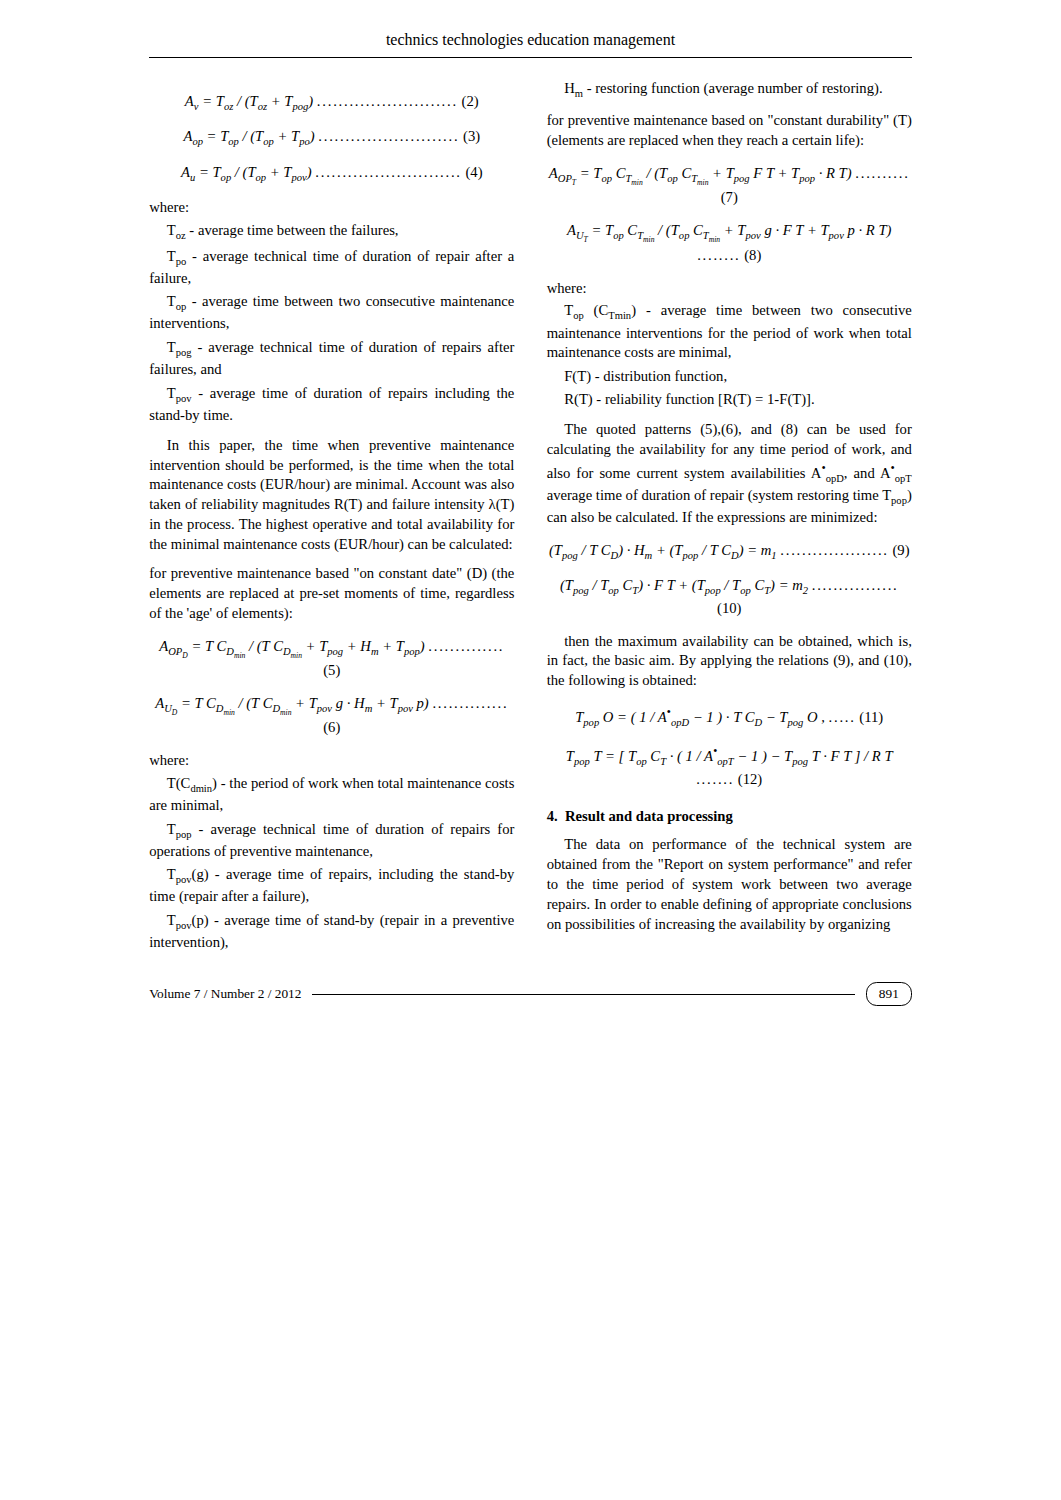technics technologies education management
Av = Toz / (Toz + Tpog) .......................... (2)
Aop = Top / (Top + Tpo) .......................... (3)
Au = Top / (Top + Tpov) ........................... (4)
where:
Toz - average time between the failures,
Tpo - average technical time of duration of repair after a failure,
Top - average time between two consecutive maintenance interventions,
Tpog - average technical time of duration of repairs after failures, and
Tpov - average time of duration of repairs including the stand-by time.
In this paper, the time when preventive maintenance intervention should be performed, is the time when the total maintenance costs (EUR/hour) are minimal. Account was also taken of reliability magnitudes R(T) and failure intensity λ(T) in the process. The highest operative and total availability for the minimal maintenance costs (EUR/hour) can be calculated:
for preventive maintenance based "on constant date" (D) (the elements are replaced at pre-set moments of time, regardless of the 'age' of elements):
AOPD = T CDmin / (T CDmin + Tpog + Hm + Tpop) .............. (5)
AUD = T CDmin / (T CDmin + Tpov g · Hm + Tpov p) .............. (6)
where:
T(Cdmin) - the period of work when total maintenance costs are minimal,
Tpop - average technical time of duration of repairs for operations of preventive maintenance,
Tpov(g) - average time of repairs, including the stand-by time (repair after a failure),
Tpov(p) - average time of stand-by (repair in a preventive intervention),
Hm - restoring function (average number of restoring).
for preventive maintenance based on "constant durability" (T) (elements are replaced when they reach a certain life):
AOPT = Top CTmin / (Top CTmin + Tpog F T + Tpop · R T) .......... (7)
AUT = Top CTmin / (Top CTmin + Tpov g · F T + Tpov p · R T) ........ (8)
where:
Top (CTmin) - average time between two consecutive maintenance interventions for the period of work when total maintenance costs are minimal,
F(T) - distribution function,
R(T) - reliability function [R(T) = 1-F(T)].
The quoted patterns (5),(6), and (8) can be used for calculating the availability for any time period of work, and also for some current system availabilities A•opD, and A•opT average time of duration of repair (system restoring time Tpop) can also be calculated. If the expressions are minimized:
(Tpog / T CD) · Hm + (Tpop / T CD) = m1 .................... (9)
(Tpog / Top CT) · F T + (Tpop / Top CT) = m2 ................ (10)
then the maximum availability can be obtained, which is, in fact, the basic aim. By applying the relations (9), and (10), the following is obtained:
Tpop O = ( 1 / A•opD − 1 ) · T CD − Tpog O , ..... (11)
Tpop T = [ Top CT · ( 1 / A•opT − 1 ) − Tpog T · F T ] / R T ....... (12)
4. Result and data processing
The data on performance of the technical system are obtained from the "Report on system performance" and refer to the time period of system work between two average repairs. In order to enable defining of appropriate conclusions on possibilities of increasing the availability by organizing
Volume 7 / Number 2 / 2012 891